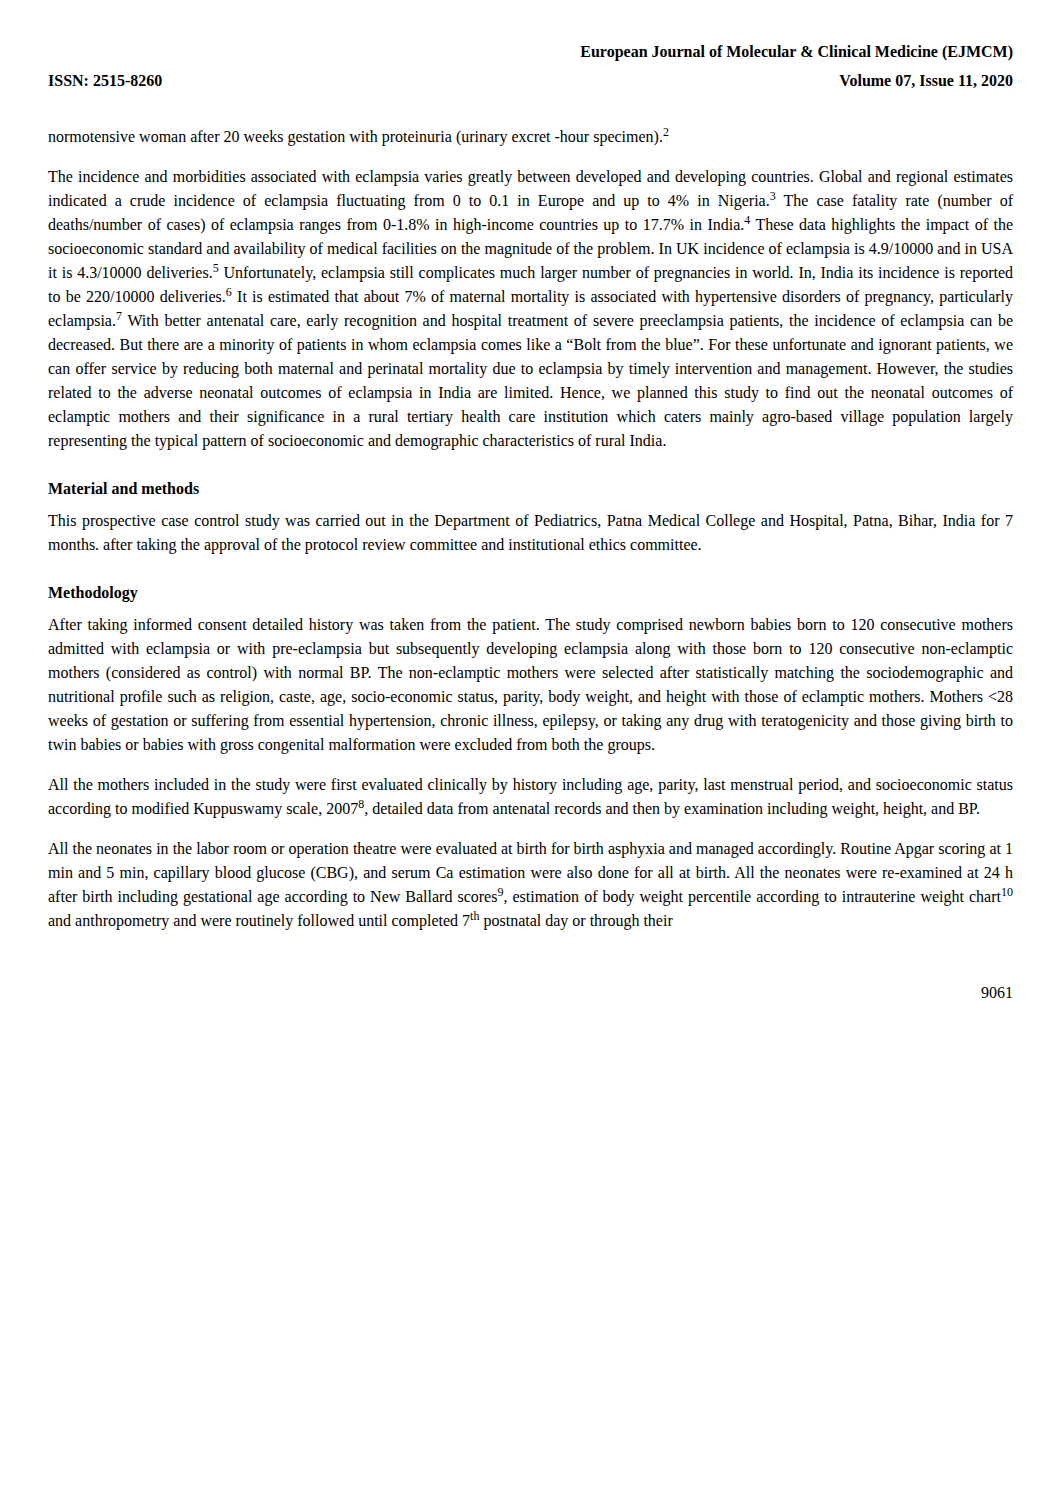European Journal of Molecular & Clinical Medicine (EJMCM)
ISSN: 2515-8260 Volume 07, Issue 11, 2020
normotensive woman after 20 weeks gestation with proteinuria (urinary excret -hour specimen).2
The incidence and morbidities associated with eclampsia varies greatly between developed and developing countries. Global and regional estimates indicated a crude incidence of eclampsia fluctuating from 0 to 0.1 in Europe and up to 4% in Nigeria.3 The case fatality rate (number of deaths/number of cases) of eclampsia ranges from 0-1.8% in high-income countries up to 17.7% in India.4 These data highlights the impact of the socioeconomic standard and availability of medical facilities on the magnitude of the problem. In UK incidence of eclampsia is 4.9/10000 and in USA it is 4.3/10000 deliveries.5 Unfortunately, eclampsia still complicates much larger number of pregnancies in world. In, India its incidence is reported to be 220/10000 deliveries.6 It is estimated that about 7% of maternal mortality is associated with hypertensive disorders of pregnancy, particularly eclampsia.7 With better antenatal care, early recognition and hospital treatment of severe preeclampsia patients, the incidence of eclampsia can be decreased. But there are a minority of patients in whom eclampsia comes like a “Bolt from the blue”. For these unfortunate and ignorant patients, we can offer service by reducing both maternal and perinatal mortality due to eclampsia by timely intervention and management. However, the studies related to the adverse neonatal outcomes of eclampsia in India are limited. Hence, we planned this study to find out the neonatal outcomes of eclamptic mothers and their significance in a rural tertiary health care institution which caters mainly agro-based village population largely representing the typical pattern of socioeconomic and demographic characteristics of rural India.
Material and methods
This prospective case control study was carried out in the Department of Pediatrics, Patna Medical College and Hospital, Patna, Bihar, India for 7 months. after taking the approval of the protocol review committee and institutional ethics committee.
Methodology
After taking informed consent detailed history was taken from the patient. The study comprised newborn babies born to 120 consecutive mothers admitted with eclampsia or with pre-eclampsia but subsequently developing eclampsia along with those born to 120 consecutive non-eclamptic mothers (considered as control) with normal BP. The non-eclamptic mothers were selected after statistically matching the sociodemographic and nutritional profile such as religion, caste, age, socio-economic status, parity, body weight, and height with those of eclamptic mothers. Mothers <28 weeks of gestation or suffering from essential hypertension, chronic illness, epilepsy, or taking any drug with teratogenicity and those giving birth to twin babies or babies with gross congenital malformation were excluded from both the groups.
All the mothers included in the study were first evaluated clinically by history including age, parity, last menstrual period, and socioeconomic status according to modified Kuppuswamy scale, 20078, detailed data from antenatal records and then by examination including weight, height, and BP.
All the neonates in the labor room or operation theatre were evaluated at birth for birth asphyxia and managed accordingly. Routine Apgar scoring at 1 min and 5 min, capillary blood glucose (CBG), and serum Ca estimation were also done for all at birth. All the neonates were re-examined at 24 h after birth including gestational age according to New Ballard scores9, estimation of body weight percentile according to intrauterine weight chart10 and anthropometry and were routinely followed until completed 7th postnatal day or through their
9061